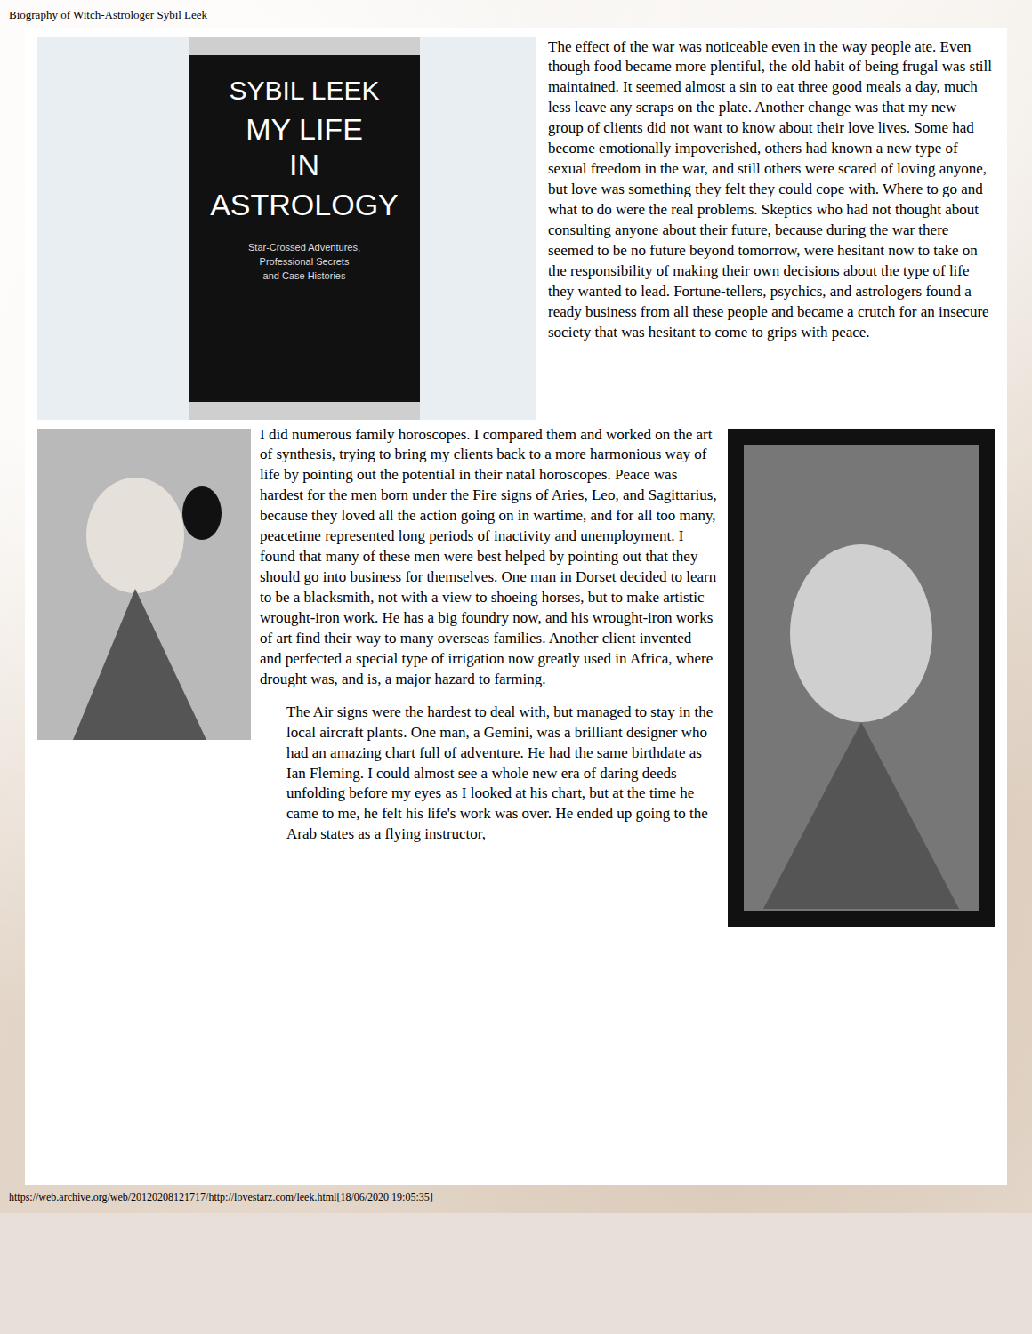Biography of Witch-Astrologer Sybil Leek
The effect of the war was noticeable even in the way people ate. Even though food became more plentiful, the old habit of being frugal was still maintained. It seemed almost a sin to eat three good meals a day, much less leave any scraps on the plate. Another change was that my new group of clients did not want to know about their love lives. Some had become emotionally impoverished, others had known a new type of sexual freedom in the war, and still others were scared of loving anyone, but love was something they felt they could cope with. Where to go and what to do were the real problems. Skeptics who had not thought about consulting anyone about their future, because during the war there seemed to be no future beyond tomorrow, were hesitant now to take on the responsibility of making their own decisions about the type of life they wanted to lead. Fortune-tellers, psychics, and astrologers found a ready business from all these people and became a crutch for an insecure society that was hesitant to come to grips with peace.
I did numerous family horoscopes. I compared them and worked on the art of synthesis, trying to bring my clients back to a more harmonious way of life by pointing out the potential in their natal horoscopes. Peace was hardest for the men born under the Fire signs of Aries, Leo, and Sagittarius, because they loved all the action going on in wartime, and for all too many, peacetime represented long periods of inactivity and unemployment. I found that many of these men were best helped by pointing out that they should go into business for themselves. One man in Dorset decided to learn to be a blacksmith, not with a view to shoeing horses, but to make artistic wrought-iron work. He has a big foundry now, and his wrought-iron works of art find their way to many overseas families. Another client invented and perfected a special type of irrigation now greatly used in Africa, where drought was, and is, a major hazard to farming.
The Air signs were the hardest to deal with, but managed to stay in the local aircraft plants. One man, a Gemini, was a brilliant designer who had an amazing chart full of adventure. He had the same birthdate as Ian Fleming. I could almost see a whole new era of daring deeds unfolding before my eyes as I looked at his chart, but at the time he came to me, he felt his life's work was over. He ended up going to the Arab states as a flying instructor,
https://web.archive.org/web/20120208121717/http://lovestarz.com/leek.html[18/06/2020 19:05:35]